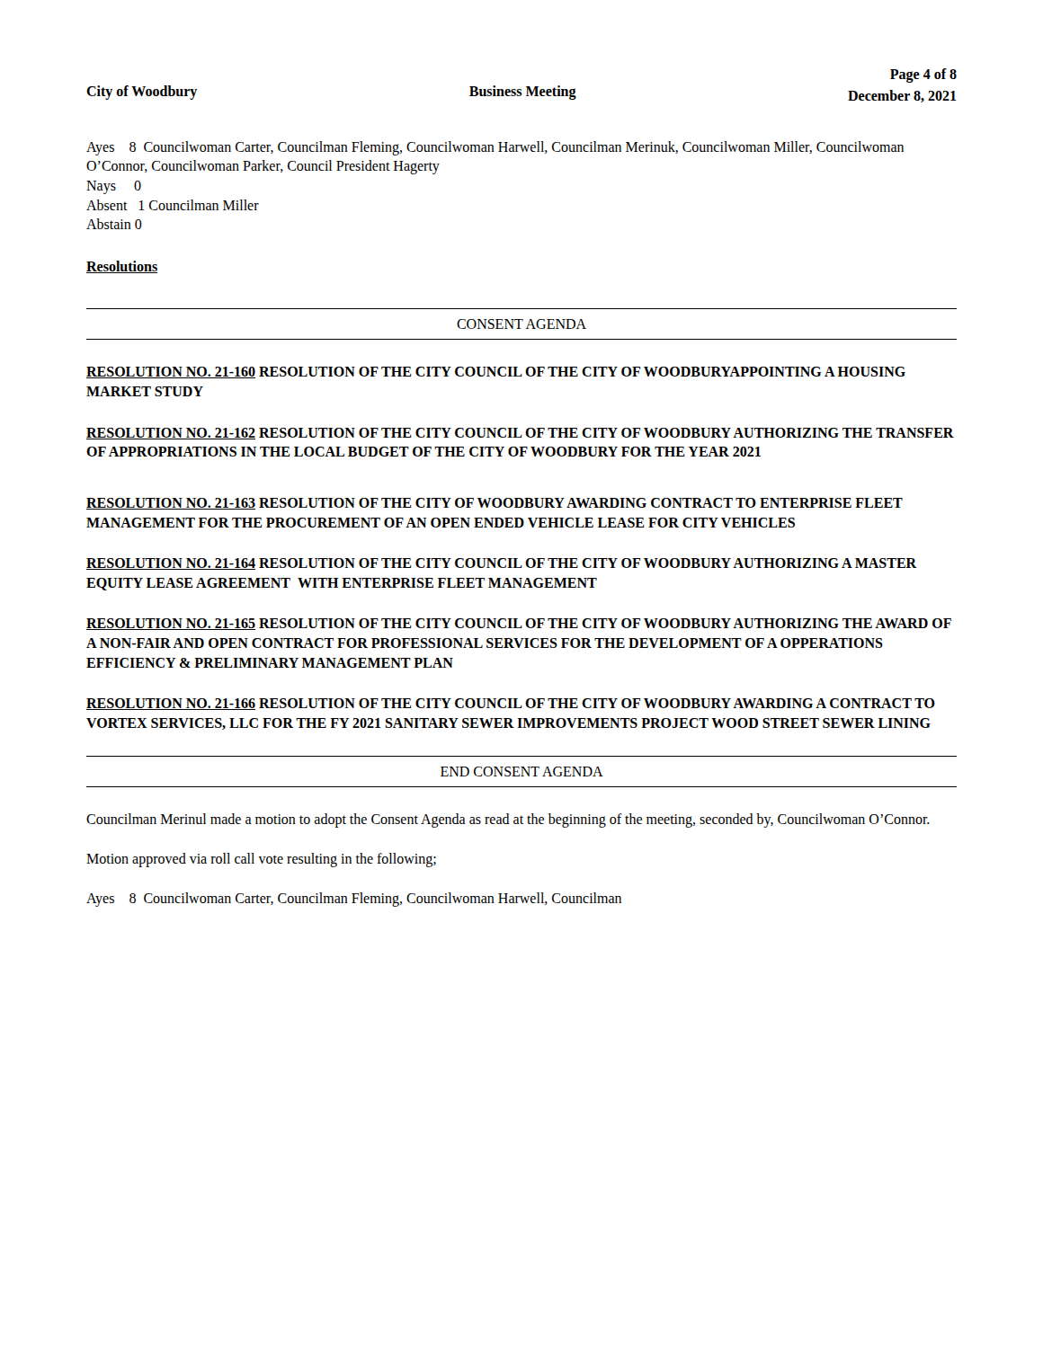City of Woodbury
Business Meeting
Page 4 of 8 December 8, 2021
Ayes 8 Councilwoman Carter, Councilman Fleming, Councilwoman Harwell, Councilman Merinuk, Councilwoman Miller, Councilwoman O’Connor, Councilwoman Parker, Council President Hagerty
Nays 0
Absent 1 Councilman Miller
Abstain 0
Resolutions
CONSENT AGENDA
RESOLUTION NO. 21-160 RESOLUTION OF THE CITY COUNCIL OF THE CITY OF WOODBURYAPPOINTING A HOUSING MARKET STUDY
RESOLUTION NO. 21-162 RESOLUTION OF THE CITY COUNCIL OF THE CITY OF WOODBURY AUTHORIZING THE TRANSFER OF APPROPRIATIONS IN THE LOCAL BUDGET OF THE CITY OF WOODBURY FOR THE YEAR 2021
RESOLUTION NO. 21-163 RESOLUTION OF THE CITY OF WOODBURY AWARDING CONTRACT TO ENTERPRISE FLEET MANAGEMENT FOR THE PROCUREMENT OF AN OPEN ENDED VEHICLE LEASE FOR CITY VEHICLES
RESOLUTION NO. 21-164 RESOLUTION OF THE CITY COUNCIL OF THE CITY OF WOODBURY AUTHORIZING A MASTER EQUITY LEASE AGREEMENT WITH ENTERPRISE FLEET MANAGEMENT
RESOLUTION NO. 21-165 RESOLUTION OF THE CITY COUNCIL OF THE CITY OF WOODBURY AUTHORIZING THE AWARD OF A NON-FAIR AND OPEN CONTRACT FOR PROFESSIONAL SERVICES FOR THE DEVELOPMENT OF A OPPERATIONS EFFICIENCY & PRELIMINARY MANAGEMENT PLAN
RESOLUTION NO. 21-166 RESOLUTION OF THE CITY COUNCIL OF THE CITY OF WOODBURY AWARDING A CONTRACT TO VORTEX SERVICES, LLC FOR THE FY 2021 SANITARY SEWER IMPROVEMENTS PROJECT WOOD STREET SEWER LINING
END CONSENT AGENDA
Councilman Merinul made a motion to adopt the Consent Agenda as read at the beginning of the meeting, seconded by, Councilwoman O’Connor.
Motion approved via roll call vote resulting in the following;
Ayes 8 Councilwoman Carter, Councilman Fleming, Councilwoman Harwell, Councilman